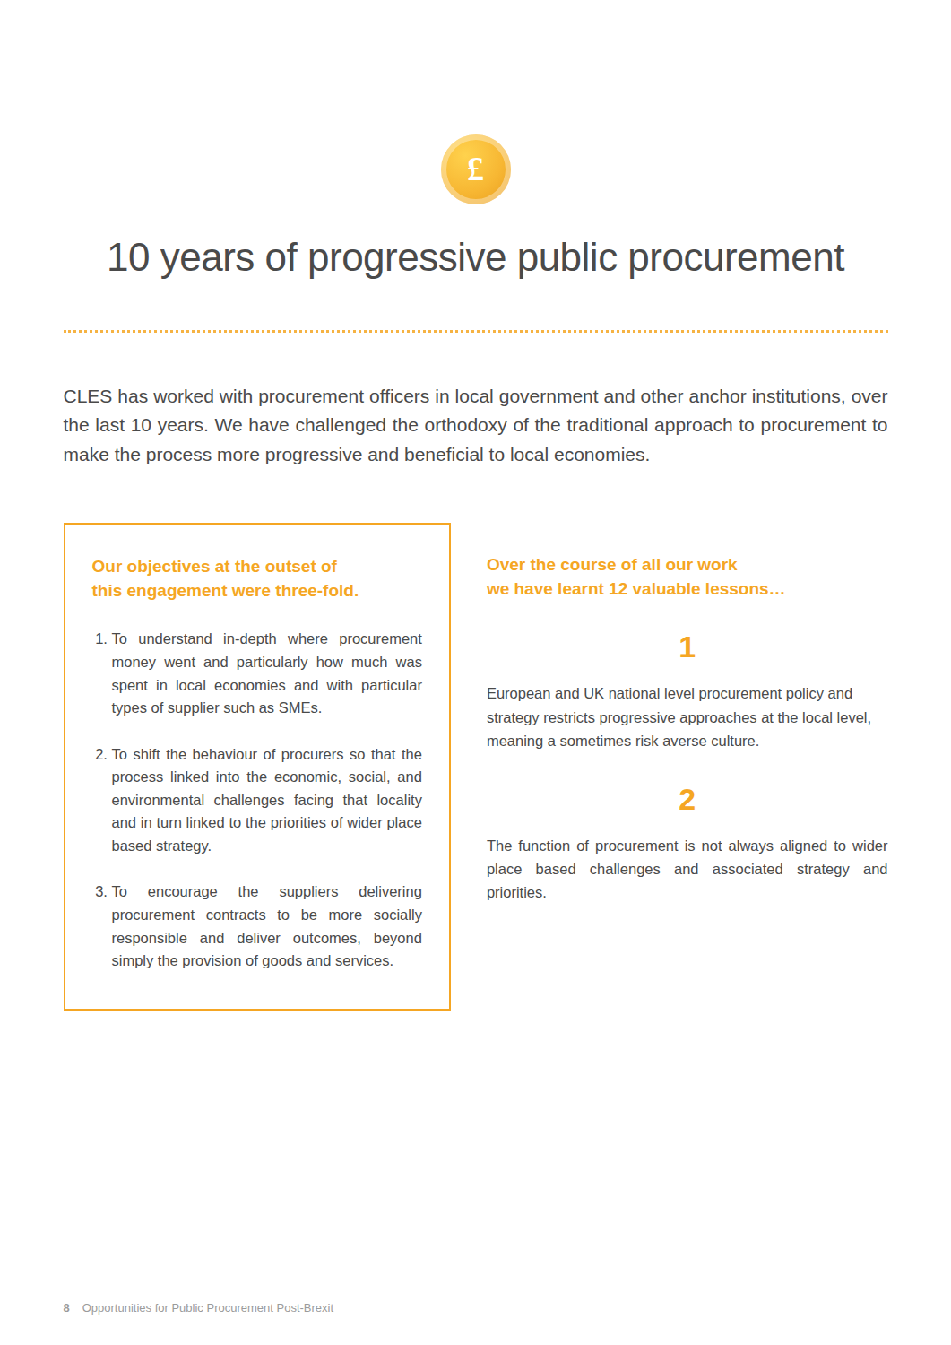10 years of progressive public procurement
CLES has worked with procurement officers in local government and other anchor institutions, over the last 10 years. We have challenged the orthodoxy of the traditional approach to procurement to make the process more progressive and beneficial to local economies.
Our objectives at the outset of
this engagement were three-fold.
To understand in-depth where procurement money went and particularly how much was spent in local economies and with particular types of supplier such as SMEs.
To shift the behaviour of procurers so that the process linked into the economic, social, and environmental challenges facing that locality and in turn linked to the priorities of wider place based strategy.
To encourage the suppliers delivering procurement contracts to be more socially responsible and deliver outcomes, beyond simply the provision of goods and services.
Over the course of all our work
we have learnt 12 valuable lessons…
1
European and UK national level procurement policy and strategy restricts progressive approaches at the local level, meaning a sometimes risk averse culture.
2
The function of procurement is not always aligned to wider place based challenges and associated strategy and priorities.
8 Opportunities for Public Procurement Post-Brexit